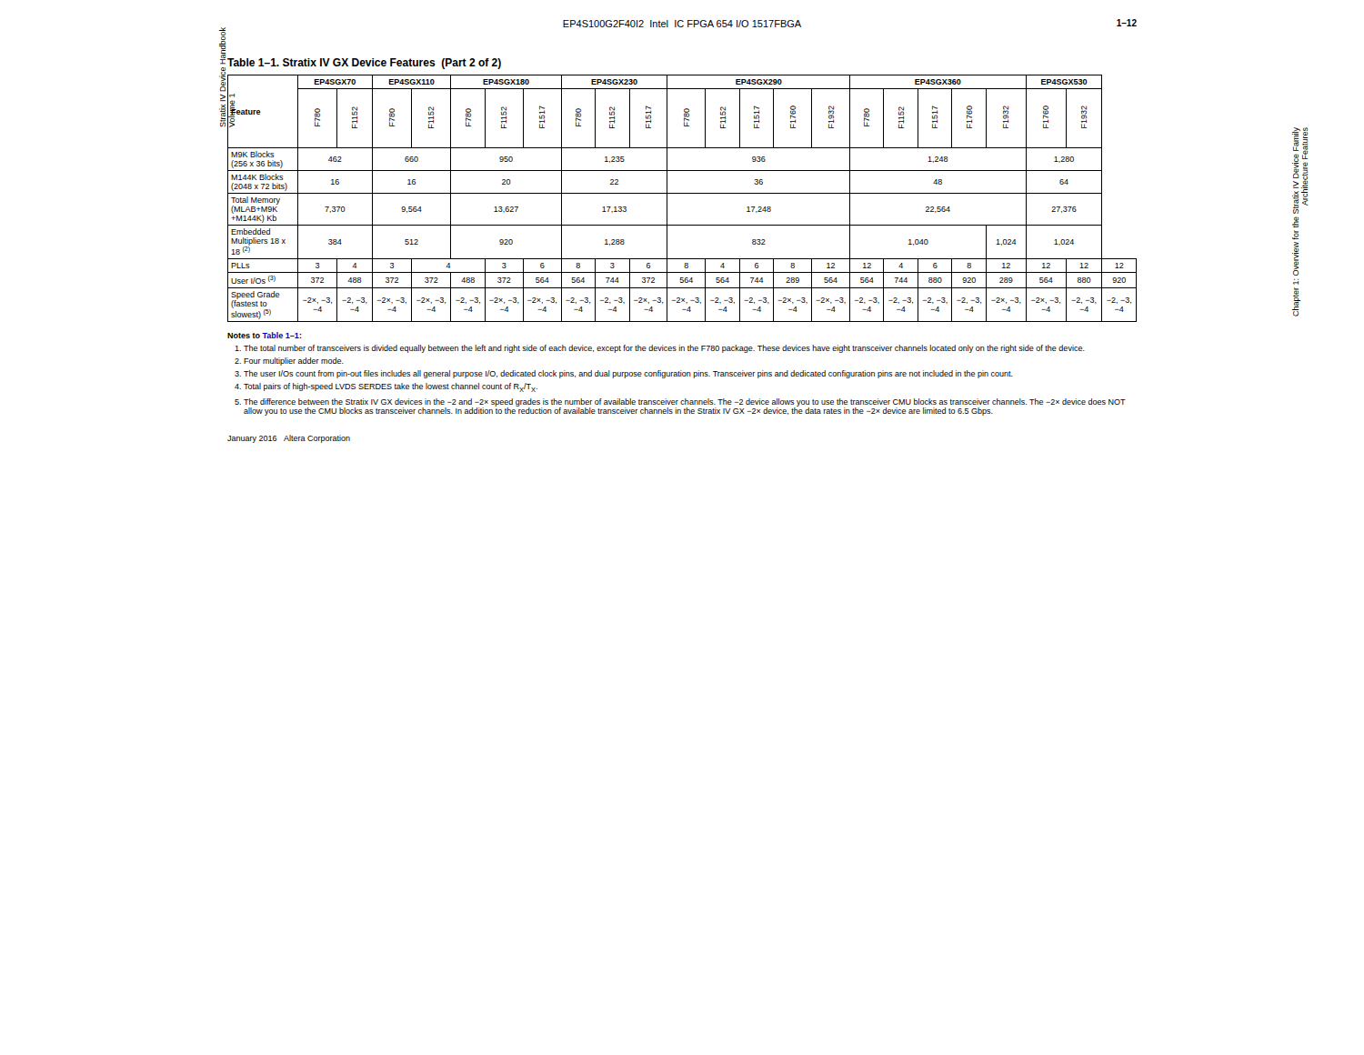EP4S100G2F40I2 Intel IC FPGA 654 I/O 1517FBGA
1–12
Stratix IV Device Handbook
Volume 1
Chapter 1: Overview for the Stratix IV Device Family
Architecture Features
Table 1–1. Stratix IV GX Device Features (Part 2 of 2)
| Feature | EP4SGX70 | EP4SGX110 | EP4SGX180 | EP4SGX230 | EP4SGX290 | EP4SGX360 | EP4SGX530 |
| --- | --- | --- | --- | --- | --- | --- | --- |
| F780 | F1152 | F780 | F1152 | F780 | F1152 | F1517 | F780 | F1152 | F1517 | F780 | F1152 | F1517 | F1760 | F1932 | F780 | F1152 | F1517 | F1760 | F1932 | F1760 | F1932 |
| M9K Blocks (256 x 36 bits) | 462 | 660 | 950 | 1,235 | 936 | 1,248 | 1,280 |
| M144K Blocks (2048 x 72 bits) | 16 | 16 | 20 | 22 | 36 | 48 | 64 |
| Total Memory (MLAB+M9K +M144K) Kb | 7,370 | 9,564 | 13,627 | 17,133 | 17,248 | 22,564 | 27,376 |
| Embedded Multipliers 18 x 18 (2) | 384 | 512 | 920 | 1,288 | 832 | 1,040 | 1,024 | 1,024 |
| PLLs | 3 | 4 | 3 | 4 | 3 | 6 | 8 | 3 | 6 | 8 | 4 | 6 | 8 | 12 | 12 | 4 | 6 | 8 | 12 | 12 | 12 | 12 |
| User I/Os (3) | 372 | 488 | 372 | 372 | 488 | 372 | 564 | 564 | 744 | 372 | 564 | 564 | 744 | 289 | 564 | 564 | 744 | 880 | 920 | 289 | 564 | 880 | 920 |
| Speed Grade (fastest to slowest) (5) | −2×, −3, −4 | −2, −3, −4 | −2×, −3, −4 | −2×, −3, −4 | −2, −3, −4 | −2×, −3, −4 | −2×, −3, −4 | −2, −3, −4 | −2, −3, −4 | −2×, −3, −4 | −2×, −3, −4 | −2, −3, −4 | −2, −3, −4 | −2×, −3, −4 | −2×, −3, −4 | −2, −3, −4 | −2, −3, −4 | −2, −3, −4 | −2, −3, −4 | −2×, −3, −4 | −2×, −3, −4 | −2, −3, −4 | −2, −3, −4 |
Notes to Table 1–1:
The total number of transceivers is divided equally between the left and right side of each device, except for the devices in the F780 package. These devices have eight transceiver channels located only on the right side of the device.
Four multiplier adder mode.
The user I/Os count from pin-out files includes all general purpose I/O, dedicated clock pins, and dual purpose configuration pins. Transceiver pins and dedicated configuration pins are not included in the pin count.
Total pairs of high-speed LVDS SERDES take the lowest channel count of RX/TX.
The difference between the Stratix IV GX devices in the −2 and −2× speed grades is the number of available transceiver channels. The −2 device allows you to use the transceiver CMU blocks as transceiver channels. The −2× device does NOT allow you to use the CMU blocks as transceiver channels. In addition to the reduction of available transceiver channels in the Stratix IV GX −2× device, the data rates in the −2× device are limited to 6.5 Gbps.
January 2016 Altera Corporation